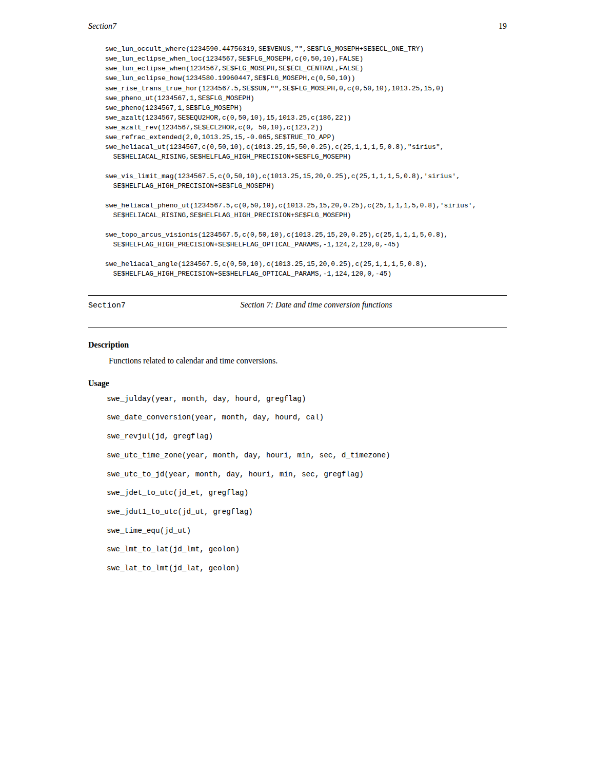Section7 19
swe_lun_occult_where(1234590.44756319,SE$VENUS,"",SE$FLG_MOSEPH+SE$ECL_ONE_TRY)
swe_lun_eclipse_when_loc(1234567,SE$FLG_MOSEPH,c(0,50,10),FALSE)
swe_lun_eclipse_when(1234567,SE$FLG_MOSEPH,SE$ECL_CENTRAL,FALSE)
swe_lun_eclipse_how(1234580.19960447,SE$FLG_MOSEPH,c(0,50,10))
swe_rise_trans_true_hor(1234567.5,SE$SUN,"",SE$FLG_MOSEPH,0,c(0,50,10),1013.25,15,0)
swe_pheno_ut(1234567,1,SE$FLG_MOSEPH)
swe_pheno(1234567,1,SE$FLG_MOSEPH)
swe_azalt(1234567,SE$EQU2HOR,c(0,50,10),15,1013.25,c(186,22))
swe_azalt_rev(1234567,SE$ECL2HOR,c(0, 50,10),c(123,2))
swe_refrac_extended(2,0,1013.25,15,-0.065,SE$TRUE_TO_APP)
swe_heliacal_ut(1234567,c(0,50,10),c(1013.25,15,50,0.25),c(25,1,1,1,5,0.8),"sirius",
SE$HELIACAL_RISING,SE$HELFLAG_HIGH_PRECISION+SE$FLG_MOSEPH)
swe_vis_limit_mag(1234567.5,c(0,50,10),c(1013.25,15,20,0.25),c(25,1,1,1,5,0.8),'sirius',
SE$HELFLAG_HIGH_PRECISION+SE$FLG_MOSEPH)
swe_heliacal_pheno_ut(1234567.5,c(0,50,10),c(1013.25,15,20,0.25),c(25,1,1,1,5,0.8),'sirius',
SE$HELIACAL_RISING,SE$HELFLAG_HIGH_PRECISION+SE$FLG_MOSEPH)
swe_topo_arcus_visionis(1234567.5,c(0,50,10),c(1013.25,15,20,0.25),c(25,1,1,1,5,0.8),
SE$HELFLAG_HIGH_PRECISION+SE$HELFLAG_OPTICAL_PARAMS,-1,124,2,120,0,-45)
swe_heliacal_angle(1234567.5,c(0,50,10),c(1013.25,15,20,0.25),c(25,1,1,1,5,0.8),
SE$HELFLAG_HIGH_PRECISION+SE$HELFLAG_OPTICAL_PARAMS,-1,124,120,0,-45)
Section7 Section 7: Date and time conversion functions
Description
Functions related to calendar and time conversions.
Usage
swe_julday(year, month, day, hourd, gregflag)
swe_date_conversion(year, month, day, hourd, cal)
swe_revjul(jd, gregflag)
swe_utc_time_zone(year, month, day, houri, min, sec, d_timezone)
swe_utc_to_jd(year, month, day, houri, min, sec, gregflag)
swe_jdet_to_utc(jd_et, gregflag)
swe_jdut1_to_utc(jd_ut, gregflag)
swe_time_equ(jd_ut)
swe_lmt_to_lat(jd_lmt, geolon)
swe_lat_to_lmt(jd_lat, geolon)